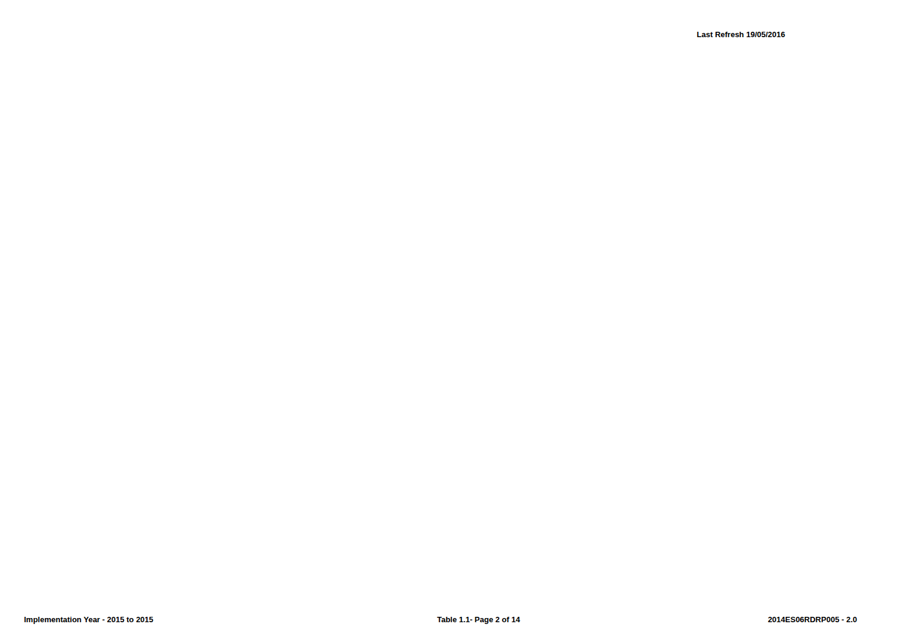Last Refresh 19/05/2016
Implementation Year - 2015 to 2015
Table 1.1- Page 2 of 14
2014ES06RDRP005 - 2.0